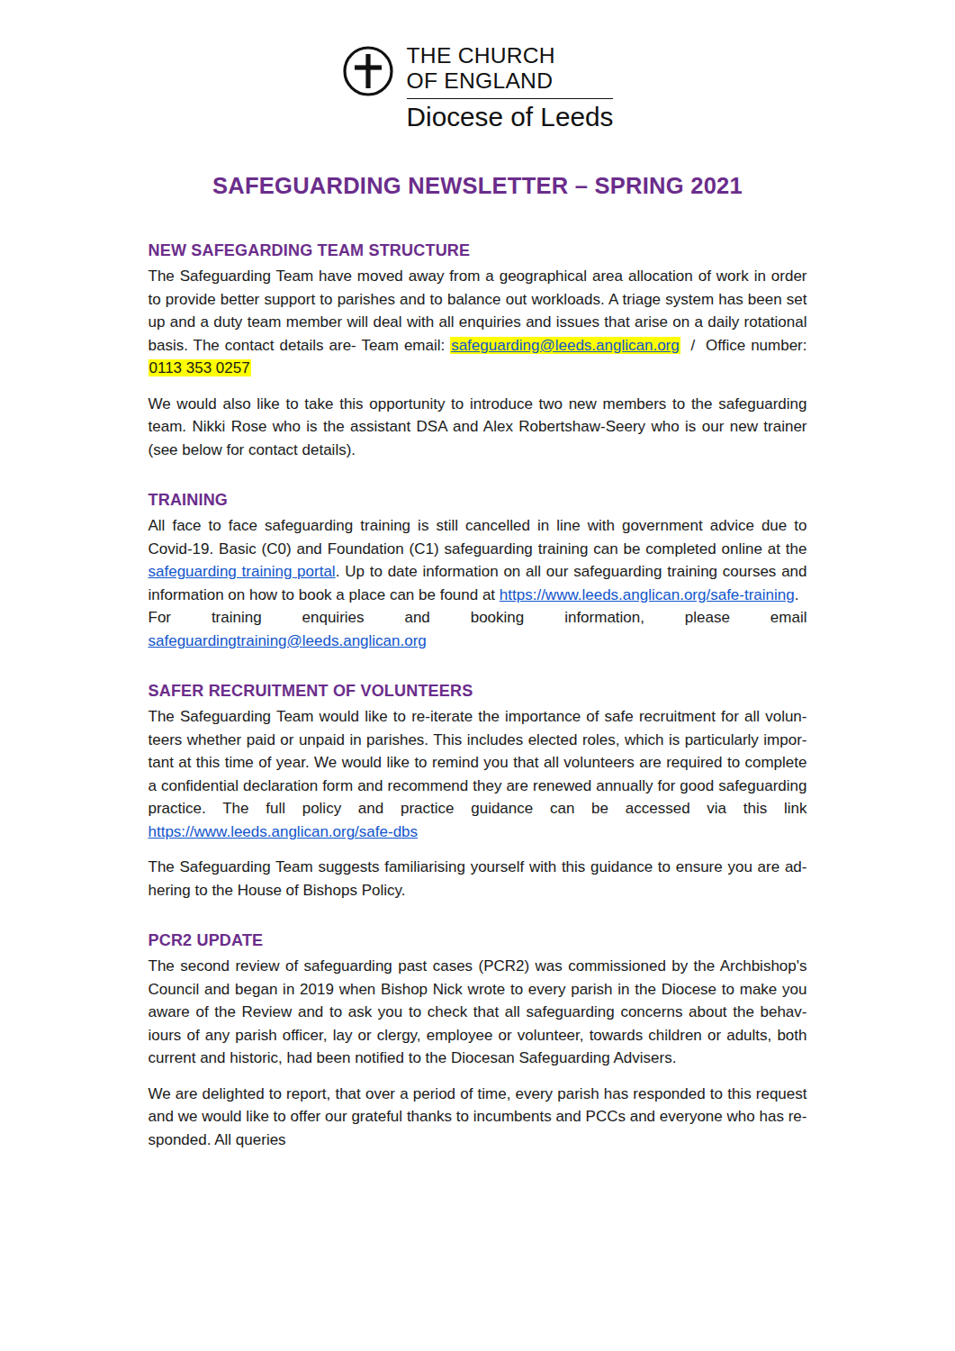THE CHURCH OF ENGLAND Diocese of Leeds
SAFEGUARDING NEWSLETTER – SPRING 2021
NEW SAFEGARDING TEAM STRUCTURE
The Safeguarding Team have moved away from a geographical area allocation of work in order to provide better support to parishes and to balance out workloads. A triage system has been set up and a duty team member will deal with all enquiries and issues that arise on a daily rotational basis. The contact details are- Team email: safeguarding@leeds.anglican.org / Office number: 0113 353 0257
We would also like to take this opportunity to introduce two new members to the safeguarding team. Nikki Rose who is the assistant DSA and Alex Robertshaw-Seery who is our new trainer (see below for contact details).
TRAINING
All face to face safeguarding training is still cancelled in line with government advice due to Covid-19. Basic (C0) and Foundation (C1) safeguarding training can be completed online at the safeguarding training portal. Up to date information on all our safeguarding training courses and information on how to book a place can be found at https://www.leeds.anglican.org/safe-training.
For training enquiries and booking information, please email safeguardingtraining@leeds.anglican.org
SAFER RECRUITMENT OF VOLUNTEERS
The Safeguarding Team would like to re-iterate the importance of safe recruitment for all volunteers whether paid or unpaid in parishes. This includes elected roles, which is particularly important at this time of year. We would like to remind you that all volunteers are required to complete a confidential declaration form and recommend they are renewed annually for good safeguarding practice. The full policy and practice guidance can be accessed via this link https://www.leeds.anglican.org/safe-dbs
The Safeguarding Team suggests familiarising yourself with this guidance to ensure you are adhering to the House of Bishops Policy.
PCR2 UPDATE
The second review of safeguarding past cases (PCR2) was commissioned by the Archbishop's Council and began in 2019 when Bishop Nick wrote to every parish in the Diocese to make you aware of the Review and to ask you to check that all safeguarding concerns about the behaviours of any parish officer, lay or clergy, employee or volunteer, towards children or adults, both current and historic, had been notified to the Diocesan Safeguarding Advisers.
We are delighted to report, that over a period of time, every parish has responded to this request and we would like to offer our grateful thanks to incumbents and PCCs and everyone who has responded. All queries